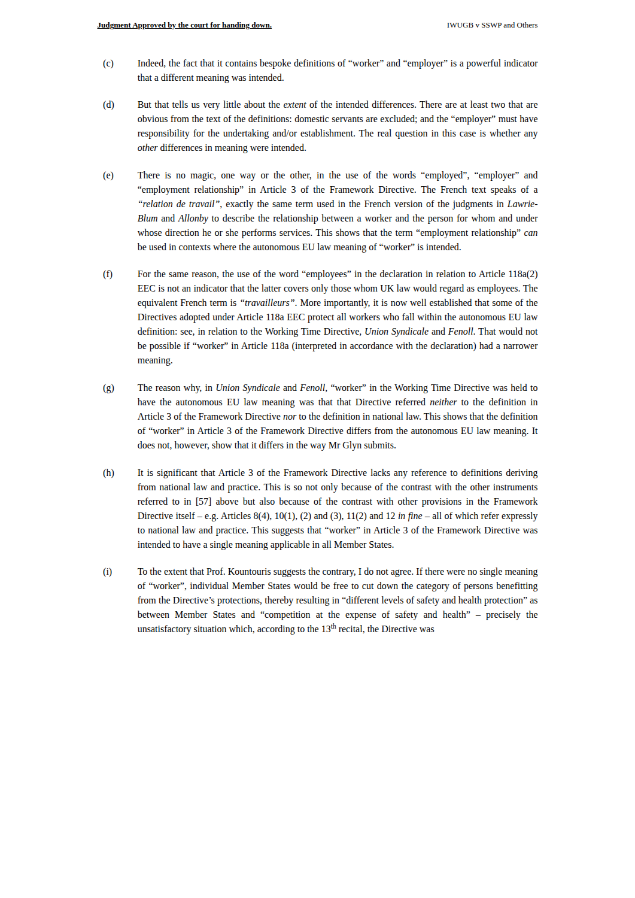Judgment Approved by the court for handing down. IWUGB v SSWP and Others
(c) Indeed, the fact that it contains bespoke definitions of “worker” and “employer” is a powerful indicator that a different meaning was intended.
(d) But that tells us very little about the extent of the intended differences. There are at least two that are obvious from the text of the definitions: domestic servants are excluded; and the “employer” must have responsibility for the undertaking and/or establishment. The real question in this case is whether any other differences in meaning were intended.
(e) There is no magic, one way or the other, in the use of the words “employed”, “employer” and “employment relationship” in Article 3 of the Framework Directive. The French text speaks of a “relation de travail”, exactly the same term used in the French version of the judgments in Lawrie-Blum and Allonby to describe the relationship between a worker and the person for whom and under whose direction he or she performs services. This shows that the term “employment relationship” can be used in contexts where the autonomous EU law meaning of “worker” is intended.
(f) For the same reason, the use of the word “employees” in the declaration in relation to Article 118a(2) EEC is not an indicator that the latter covers only those whom UK law would regard as employees. The equivalent French term is “travailleurs”. More importantly, it is now well established that some of the Directives adopted under Article 118a EEC protect all workers who fall within the autonomous EU law definition: see, in relation to the Working Time Directive, Union Syndicale and Fenoll. That would not be possible if “worker” in Article 118a (interpreted in accordance with the declaration) had a narrower meaning.
(g) The reason why, in Union Syndicale and Fenoll, “worker” in the Working Time Directive was held to have the autonomous EU law meaning was that that Directive referred neither to the definition in Article 3 of the Framework Directive nor to the definition in national law. This shows that the definition of “worker” in Article 3 of the Framework Directive differs from the autonomous EU law meaning. It does not, however, show that it differs in the way Mr Glyn submits.
(h) It is significant that Article 3 of the Framework Directive lacks any reference to definitions deriving from national law and practice. This is so not only because of the contrast with the other instruments referred to in [57] above but also because of the contrast with other provisions in the Framework Directive itself – e.g. Articles 8(4), 10(1), (2) and (3), 11(2) and 12 in fine – all of which refer expressly to national law and practice. This suggests that “worker” in Article 3 of the Framework Directive was intended to have a single meaning applicable in all Member States.
(i) To the extent that Prof. Kountouris suggests the contrary, I do not agree. If there were no single meaning of “worker”, individual Member States would be free to cut down the category of persons benefitting from the Directive’s protections, thereby resulting in “different levels of safety and health protection” as between Member States and “competition at the expense of safety and health” – precisely the unsatisfactory situation which, according to the 13th recital, the Directive was